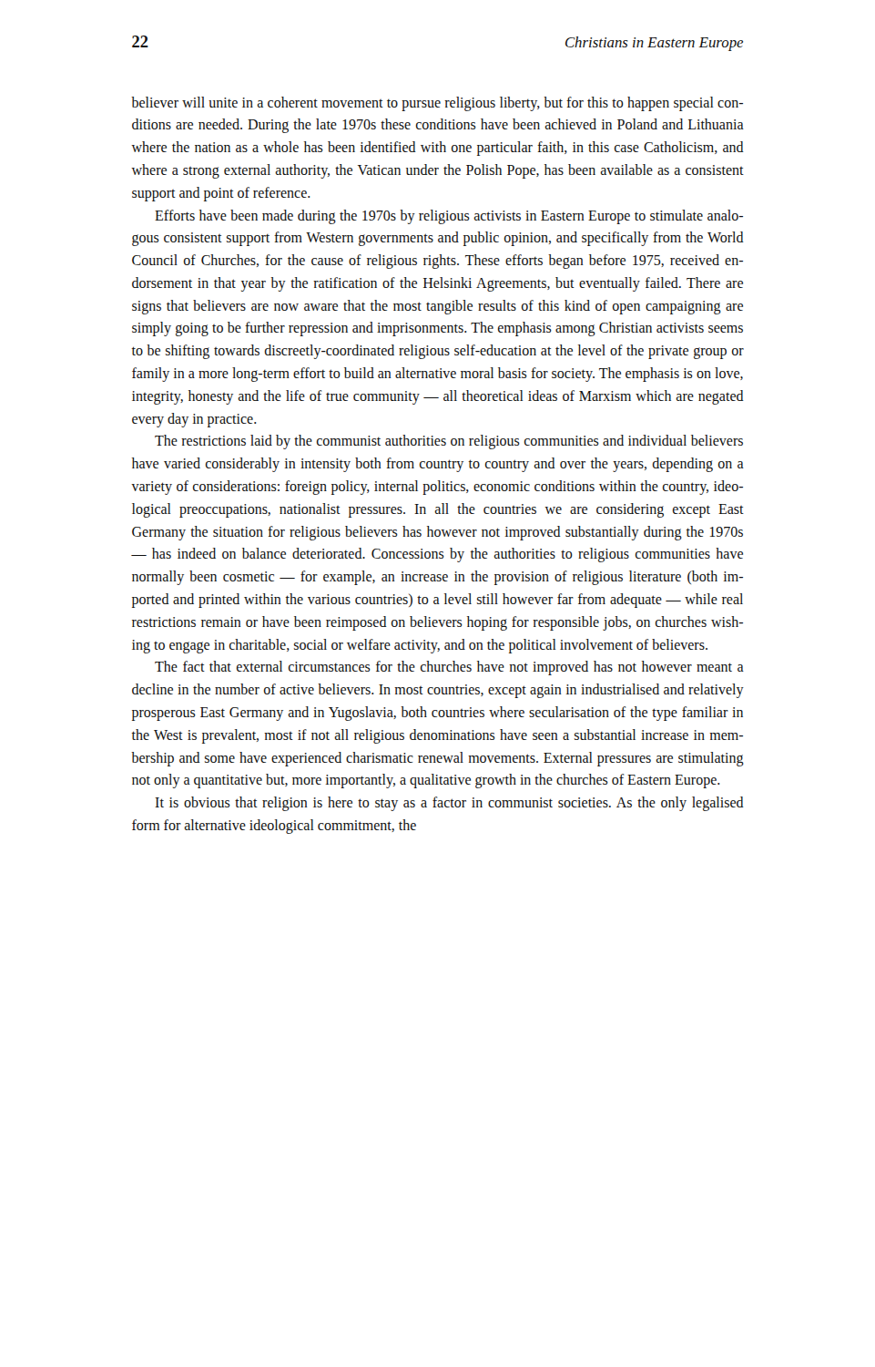22 Christians in Eastern Europe
believer will unite in a coherent movement to pursue religious liberty, but for this to happen special conditions are needed. During the late 1970s these conditions have been achieved in Poland and Lithuania where the nation as a whole has been identified with one particular faith, in this case Catholicism, and where a strong external authority, the Vatican under the Polish Pope, has been available as a consistent support and point of reference.
Efforts have been made during the 1970s by religious activists in Eastern Europe to stimulate analogous consistent support from Western governments and public opinion, and specifically from the World Council of Churches, for the cause of religious rights. These efforts began before 1975, received endorsement in that year by the ratification of the Helsinki Agreements, but eventually failed. There are signs that believers are now aware that the most tangible results of this kind of open campaigning are simply going to be further repression and imprisonments. The emphasis among Christian activists seems to be shifting towards discreetly-coordinated religious self-education at the level of the private group or family in a more long-term effort to build an alternative moral basis for society. The emphasis is on love, integrity, honesty and the life of true community — all theoretical ideas of Marxism which are negated every day in practice.
The restrictions laid by the communist authorities on religious communities and individual believers have varied considerably in intensity both from country to country and over the years, depending on a variety of considerations: foreign policy, internal politics, economic conditions within the country, ideological preoccupations, nationalist pressures. In all the countries we are considering except East Germany the situation for religious believers has however not improved substantially during the 1970s — has indeed on balance deteriorated. Concessions by the authorities to religious communities have normally been cosmetic — for example, an increase in the provision of religious literature (both imported and printed within the various countries) to a level still however far from adequate — while real restrictions remain or have been reimposed on believers hoping for responsible jobs, on churches wishing to engage in charitable, social or welfare activity, and on the political involvement of believers.
The fact that external circumstances for the churches have not improved has not however meant a decline in the number of active believers. In most countries, except again in industrialised and relatively prosperous East Germany and in Yugoslavia, both countries where secularisation of the type familiar in the West is prevalent, most if not all religious denominations have seen a substantial increase in membership and some have experienced charismatic renewal movements. External pressures are stimulating not only a quantitative but, more importantly, a qualitative growth in the churches of Eastern Europe.
It is obvious that religion is here to stay as a factor in communist societies. As the only legalised form for alternative ideological commitment, the